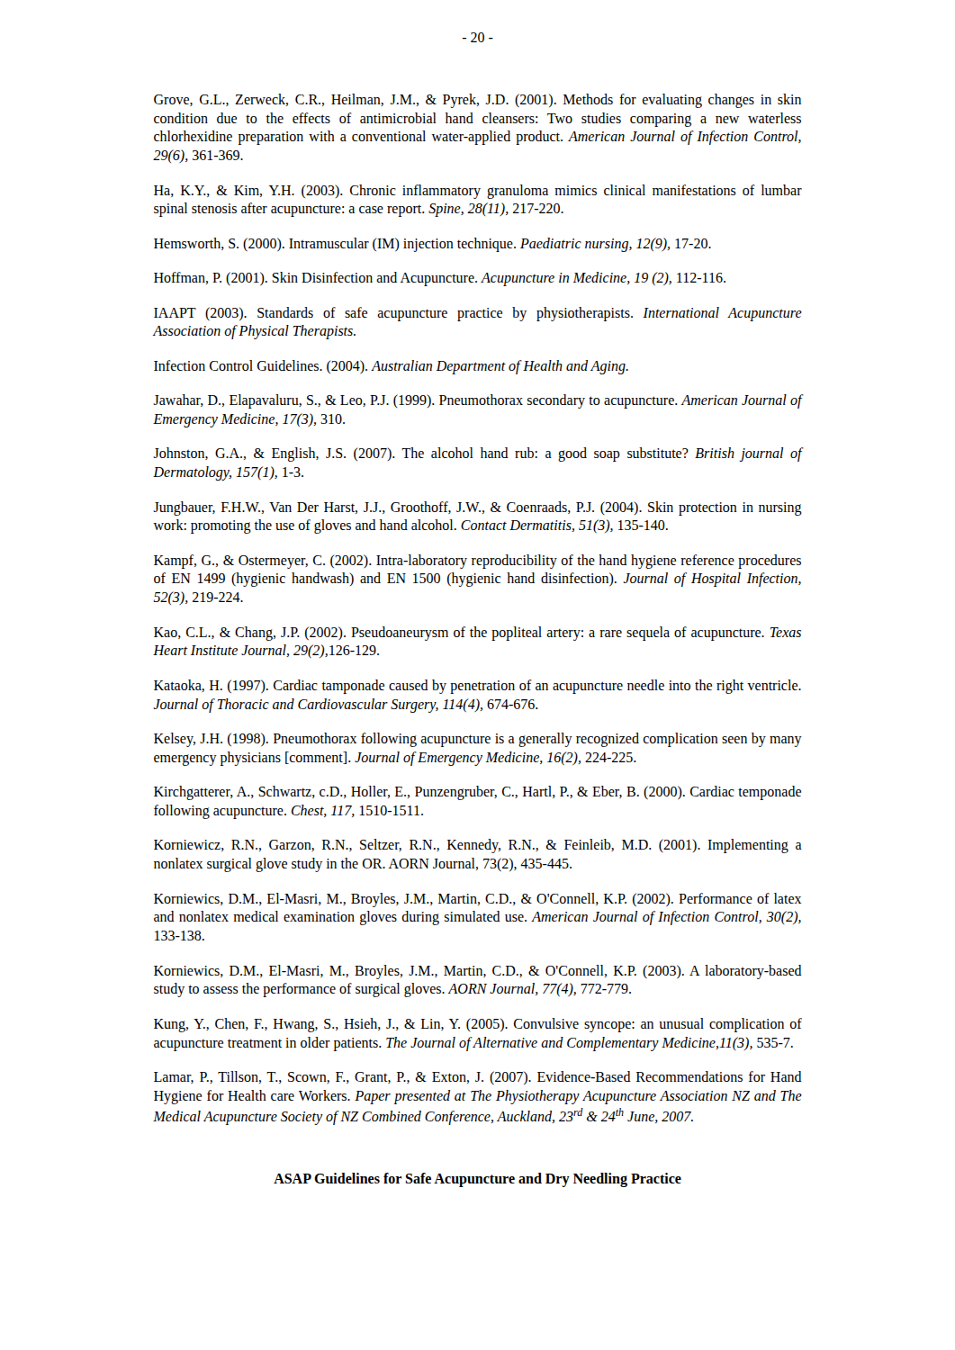- 20 -
Grove, G.L., Zerweck, C.R., Heilman, J.M., & Pyrek, J.D. (2001). Methods for evaluating changes in skin condition due to the effects of antimicrobial hand cleansers: Two studies comparing a new waterless chlorhexidine preparation with a conventional water-applied product. American Journal of Infection Control, 29(6), 361-369.
Ha, K.Y., & Kim, Y.H. (2003). Chronic inflammatory granuloma mimics clinical manifestations of lumbar spinal stenosis after acupuncture: a case report. Spine, 28(11), 217-220.
Hemsworth, S. (2000). Intramuscular (IM) injection technique. Paediatric nursing, 12(9), 17-20.
Hoffman, P. (2001). Skin Disinfection and Acupuncture. Acupuncture in Medicine, 19 (2), 112-116.
IAAPT (2003). Standards of safe acupuncture practice by physiotherapists. International Acupuncture Association of Physical Therapists.
Infection Control Guidelines. (2004). Australian Department of Health and Aging.
Jawahar, D., Elapavaluru, S., & Leo, P.J. (1999). Pneumothorax secondary to acupuncture. American Journal of Emergency Medicine, 17(3), 310.
Johnston, G.A., & English, J.S. (2007). The alcohol hand rub: a good soap substitute? British journal of Dermatology, 157(1), 1-3.
Jungbauer, F.H.W., Van Der Harst, J.J., Groothoff, J.W., & Coenraads, P.J. (2004). Skin protection in nursing work: promoting the use of gloves and hand alcohol. Contact Dermatitis, 51(3), 135-140.
Kampf, G., & Ostermeyer, C. (2002). Intra-laboratory reproducibility of the hand hygiene reference procedures of EN 1499 (hygienic handwash) and EN 1500 (hygienic hand disinfection). Journal of Hospital Infection, 52(3), 219-224.
Kao, C.L., & Chang, J.P. (2002). Pseudoaneurysm of the popliteal artery: a rare sequela of acupuncture. Texas Heart Institute Journal, 29(2), 126-129.
Kataoka, H. (1997). Cardiac tamponade caused by penetration of an acupuncture needle into the right ventricle. Journal of Thoracic and Cardiovascular Surgery, 114(4), 674-676.
Kelsey, J.H. (1998). Pneumothorax following acupuncture is a generally recognized complication seen by many emergency physicians [comment]. Journal of Emergency Medicine, 16(2), 224-225.
Kirchgatterer, A., Schwartz, c.D., Holler, E., Punzengruber, C., Hartl, P., & Eber, B. (2000). Cardiac temponade following acupuncture. Chest, 117, 1510-1511.
Korniewicz, R.N., Garzon, R.N., Seltzer, R.N., Kennedy, R.N., & Feinleib, M.D. (2001). Implementing a nonlatex surgical glove study in the OR. AORN Journal, 73(2), 435-445.
Korniewics, D.M., El-Masri, M., Broyles, J.M., Martin, C.D., & O'Connell, K.P. (2002). Performance of latex and nonlatex medical examination gloves during simulated use. American Journal of Infection Control, 30(2), 133-138.
Korniewics, D.M., El-Masri, M., Broyles, J.M., Martin, C.D., & O'Connell, K.P. (2003). A laboratory-based study to assess the performance of surgical gloves. AORN Journal, 77(4), 772-779.
Kung, Y., Chen, F., Hwang, S., Hsieh, J., & Lin, Y. (2005). Convulsive syncope: an unusual complication of acupuncture treatment in older patients. The Journal of Alternative and Complementary Medicine,11(3), 535-7.
Lamar, P., Tillson, T., Scown, F., Grant, P., & Exton, J. (2007). Evidence-Based Recommendations for Hand Hygiene for Health care Workers. Paper presented at The Physiotherapy Acupuncture Association NZ and The Medical Acupuncture Society of NZ Combined Conference, Auckland, 23rd & 24th June, 2007.
ASAP Guidelines for Safe Acupuncture and Dry Needling Practice